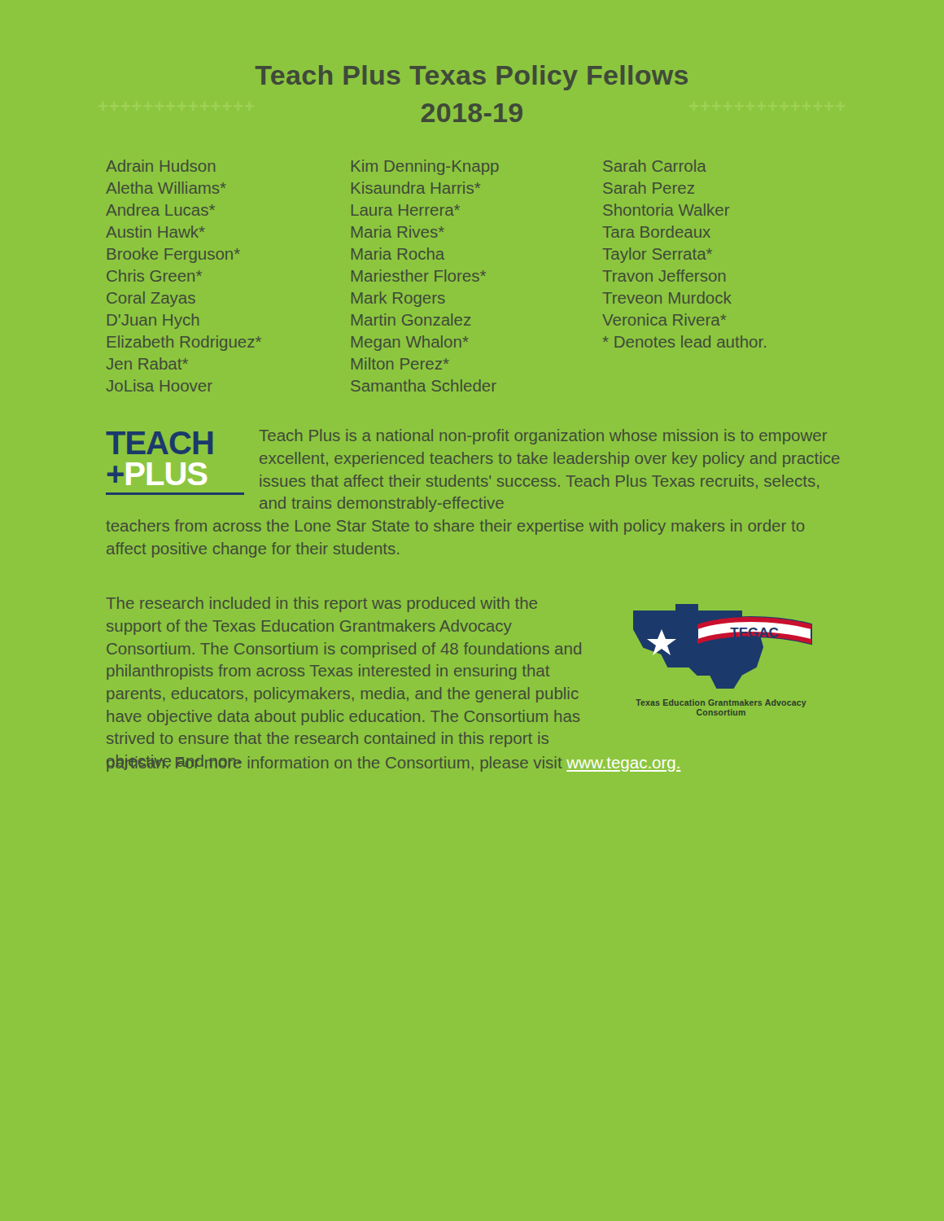++++++++++++++ ++++++++++++++
Teach Plus Texas Policy Fellows
2018-19
Adrain Hudson
Aletha Williams*
Andrea Lucas*
Austin Hawk*
Brooke Ferguson*
Chris Green*
Coral Zayas
D'Juan Hych
Elizabeth Rodriguez*
Jen Rabat*
JoLisa Hoover
Kim Denning-Knapp
Kisaundra Harris*
Laura Herrera*
Maria Rives*
Maria Rocha
Mariesther Flores*
Mark Rogers
Martin Gonzalez
Megan Whalon*
Milton Perez*
Samantha Schleder
Sarah Carrola
Sarah Perez
Shontoria Walker
Tara Bordeaux
Taylor Serrata*
Travon Jefferson
Treveon Murdock
Veronica Rivera*
* Denotes lead author.
TEACH
+PLUS
Teach Plus is a national non-profit organization whose mission is to empower excellent, experienced teachers to take leadership over key policy and practice issues that affect their students' success. Teach Plus Texas recruits, selects, and trains demonstrably-effective
teachers from across the Lone Star State to share their expertise with policy makers in order to affect positive change for their students.
The research included in this report was produced with the support of the Texas Education Grantmakers Advocacy Consortium. The Consortium is comprised of 48 foundations and philanthropists from across Texas interested in ensuring that parents, educators, policymakers, media, and the general public have objective data about public education. The Consortium has strived to ensure that the research contained in this report is objective and non-
TEGAC
Texas Education Grantmakers Advocacy Consortium
partisan. For more information on the Consortium, please visit www.tegac.org.